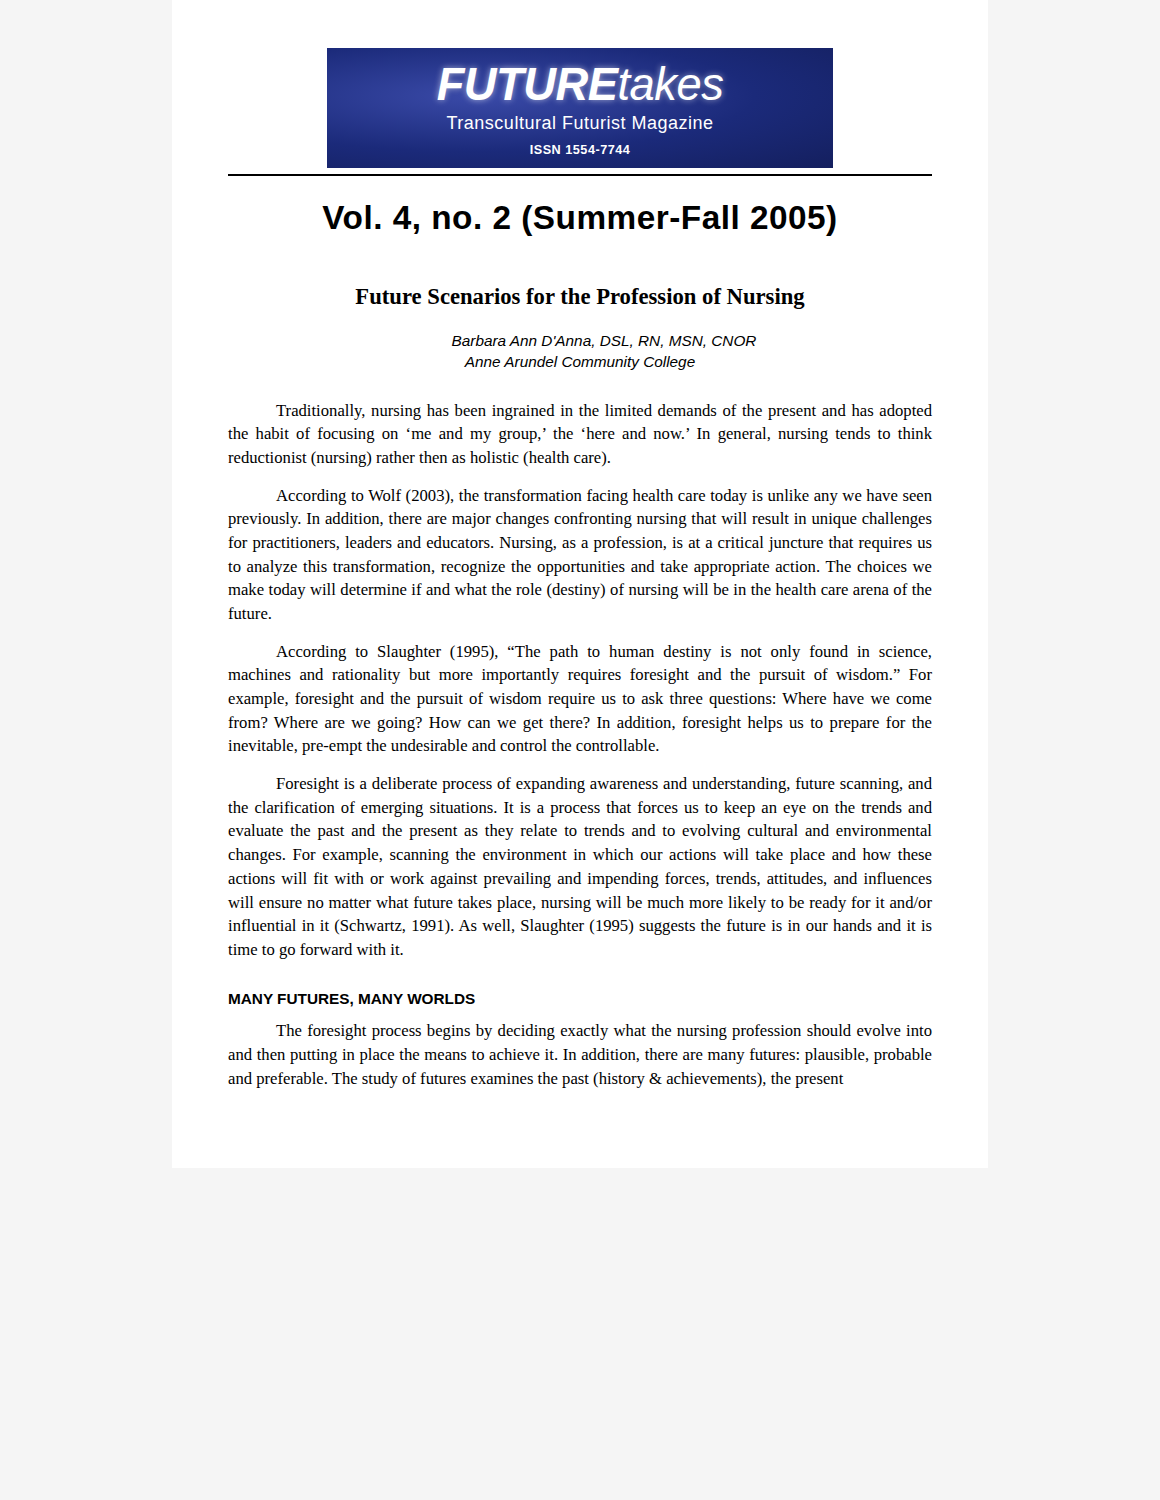FUTUREtakes
Transcultural Futurist Magazine
ISSN 1554-7744
Vol. 4, no. 2 (Summer-Fall 2005)
Future Scenarios for the Profession of Nursing
Barbara Ann D'Anna, DSL, RN, MSN, CNOR
Anne Arundel Community College
Traditionally, nursing has been ingrained in the limited demands of the present and has adopted the habit of focusing on ‘me and my group,’ the ‘here and now.’ In general, nursing tends to think reductionist (nursing) rather then as holistic (health care).
According to Wolf (2003), the transformation facing health care today is unlike any we have seen previously. In addition, there are major changes confronting nursing that will result in unique challenges for practitioners, leaders and educators. Nursing, as a profession, is at a critical juncture that requires us to analyze this transformation, recognize the opportunities and take appropriate action. The choices we make today will determine if and what the role (destiny) of nursing will be in the health care arena of the future.
According to Slaughter (1995), “The path to human destiny is not only found in science, machines and rationality but more importantly requires foresight and the pursuit of wisdom.” For example, foresight and the pursuit of wisdom require us to ask three questions: Where have we come from? Where are we going? How can we get there? In addition, foresight helps us to prepare for the inevitable, pre-empt the undesirable and control the controllable.
Foresight is a deliberate process of expanding awareness and understanding, future scanning, and the clarification of emerging situations. It is a process that forces us to keep an eye on the trends and evaluate the past and the present as they relate to trends and to evolving cultural and environmental changes. For example, scanning the environment in which our actions will take place and how these actions will fit with or work against prevailing and impending forces, trends, attitudes, and influences will ensure no matter what future takes place, nursing will be much more likely to be ready for it and/or influential in it (Schwartz, 1991). As well, Slaughter (1995) suggests the future is in our hands and it is time to go forward with it.
MANY FUTURES, MANY WORLDS
The foresight process begins by deciding exactly what the nursing profession should evolve into and then putting in place the means to achieve it. In addition, there are many futures: plausible, probable and preferable. The study of futures examines the past (history & achievements), the present